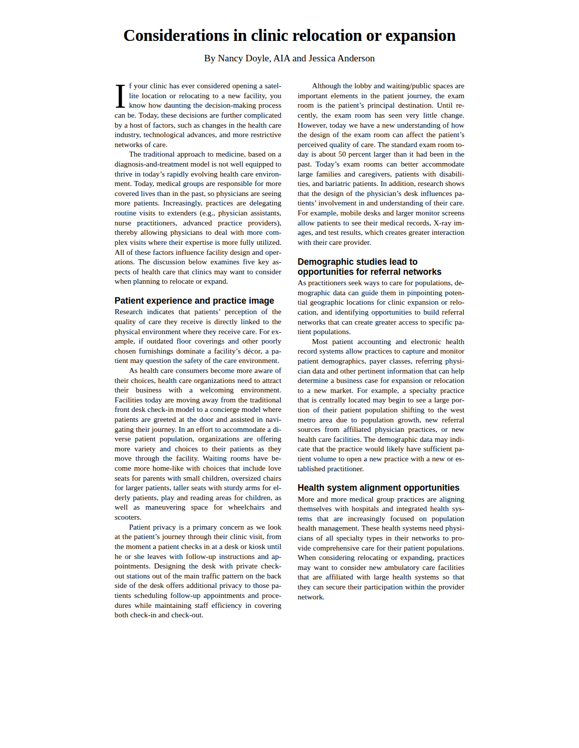Considerations in clinic relocation or expansion
By Nancy Doyle, AIA and Jessica Anderson
If your clinic has ever considered opening a satellite location or relocating to a new facility, you know how daunting the decision-making process can be. Today, these decisions are further complicated by a host of factors, such as changes in the health care industry, technological advances, and more restrictive networks of care.
The traditional approach to medicine, based on a diagnosis-and-treatment model is not well equipped to thrive in today’s rapidly evolving health care environment. Today, medical groups are responsible for more covered lives than in the past, so physicians are seeing more patients. Increasingly, practices are delegating routine visits to extenders (e.g., physician assistants, nurse practitioners, advanced practice providers), thereby allowing physicians to deal with more complex visits where their expertise is more fully utilized. All of these factors influence facility design and operations. The discussion below examines five key aspects of health care that clinics may want to consider when planning to relocate or expand.
Patient experience and practice image
Research indicates that patients’ perception of the quality of care they receive is directly linked to the physical environment where they receive care. For example, if outdated floor coverings and other poorly chosen furnishings dominate a facility’s décor, a patient may question the safety of the care environment.
As health care consumers become more aware of their choices, health care organizations need to attract their business with a welcoming environment. Facilities today are moving away from the traditional front desk check-in model to a concierge model where patients are greeted at the door and assisted in navigating their journey. In an effort to accommodate a diverse patient population, organizations are offering more variety and choices to their patients as they move through the facility. Waiting rooms have become more home-like with choices that include love seats for parents with small children, oversized chairs for larger patients, taller seats with sturdy arms for elderly patients, play and reading areas for children, as well as maneuvering space for wheelchairs and scooters.
Patient privacy is a primary concern as we look at the patient’s journey through their clinic visit, from the moment a patient checks in at a desk or kiosk until he or she leaves with follow-up instructions and appointments. Designing the desk with private check-out stations out of the main traffic pattern on the back side of the desk offers additional privacy to those patients scheduling follow-up appointments and procedures while maintaining staff efficiency in covering both check-in and check-out.
Although the lobby and waiting/public spaces are important elements in the patient journey, the exam room is the patient’s principal destination. Until recently, the exam room has seen very little change. However, today we have a new understanding of how the design of the exam room can affect the patient’s perceived quality of care. The standard exam room today is about 50 percent larger than it had been in the past. Today’s exam rooms can better accommodate large families and caregivers, patients with disabilities, and bariatric patients. In addition, research shows that the design of the physician’s desk influences patients’ involvement in and understanding of their care. For example, mobile desks and larger monitor screens allow patients to see their medical records, X-ray images, and test results, which creates greater interaction with their care provider.
Demographic studies lead to opportunities for referral networks
As practitioners seek ways to care for populations, demographic data can guide them in pinpointing potential geographic locations for clinic expansion or relocation, and identifying opportunities to build referral networks that can create greater access to specific patient populations.
Most patient accounting and electronic health record systems allow practices to capture and monitor patient demographics, payer classes, referring physician data and other pertinent information that can help determine a business case for expansion or relocation to a new market. For example, a specialty practice that is centrally located may begin to see a large portion of their patient population shifting to the west metro area due to population growth, new referral sources from affiliated physician practices, or new health care facilities. The demographic data may indicate that the practice would likely have sufficient patient volume to open a new practice with a new or established practitioner.
Health system alignment opportunities
More and more medical group practices are aligning themselves with hospitals and integrated health systems that are increasingly focused on population health management. These health systems need physicians of all specialty types in their networks to provide comprehensive care for their patient populations. When considering relocating or expanding, practices may want to consider new ambulatory care facilities that are affiliated with large health systems so that they can secure their participation within the provider network.